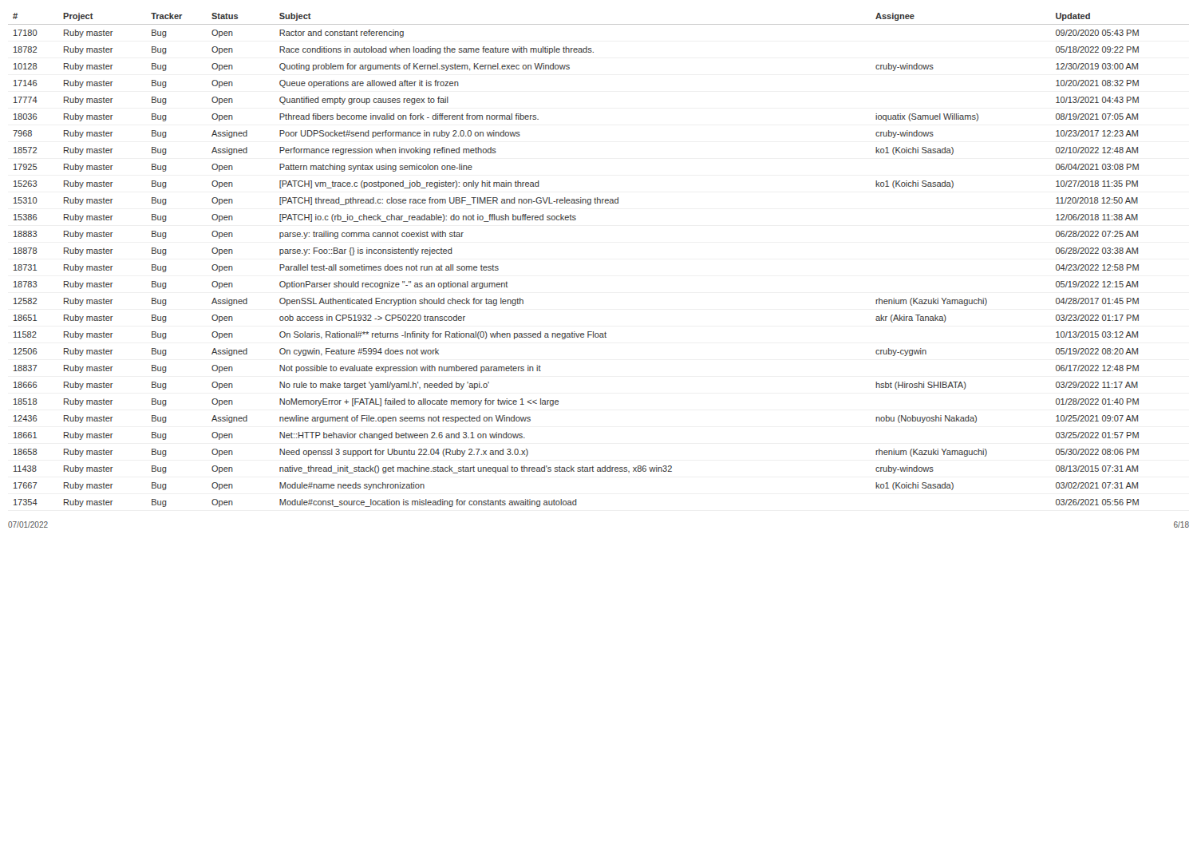| # | Project | Tracker | Status | Subject | Assignee | Updated |
| --- | --- | --- | --- | --- | --- | --- |
| 17180 | Ruby master | Bug | Open | Ractor and constant referencing | | 09/20/2020 05:43 PM |
| 18782 | Ruby master | Bug | Open | Race conditions in autoload when loading the same feature with multiple threads. | | 05/18/2022 09:22 PM |
| 10128 | Ruby master | Bug | Open | Quoting problem for arguments of Kernel.system, Kernel.exec on Windows | cruby-windows | 12/30/2019 03:00 AM |
| 17146 | Ruby master | Bug | Open | Queue operations are allowed after it is frozen | | 10/20/2021 08:32 PM |
| 17774 | Ruby master | Bug | Open | Quantified empty group causes regex to fail | | 10/13/2021 04:43 PM |
| 18036 | Ruby master | Bug | Open | Pthread fibers become invalid on fork - different from normal fibers. | ioquatix (Samuel Williams) | 08/19/2021 07:05 AM |
| 7968 | Ruby master | Bug | Assigned | Poor UDPSocket#send performance in ruby 2.0.0 on windows | cruby-windows | 10/23/2017 12:23 AM |
| 18572 | Ruby master | Bug | Assigned | Performance regression when invoking refined methods | ko1 (Koichi Sasada) | 02/10/2022 12:48 AM |
| 17925 | Ruby master | Bug | Open | Pattern matching syntax using semicolon one-line | | 06/04/2021 03:08 PM |
| 15263 | Ruby master | Bug | Open | [PATCH] vm_trace.c (postponed_job_register): only hit main thread | ko1 (Koichi Sasada) | 10/27/2018 11:35 PM |
| 15310 | Ruby master | Bug | Open | [PATCH] thread_pthread.c: close race from UBF_TIMER and non-GVL-releasing thread | | 11/20/2018 12:50 AM |
| 15386 | Ruby master | Bug | Open | [PATCH] io.c (rb_io_check_char_readable): do not io_fflush buffered sockets | | 12/06/2018 11:38 AM |
| 18883 | Ruby master | Bug | Open | parse.y: trailing comma cannot coexist with star | | 06/28/2022 07:25 AM |
| 18878 | Ruby master | Bug | Open | parse.y: Foo::Bar {} is inconsistently rejected | | 06/28/2022 03:38 AM |
| 18731 | Ruby master | Bug | Open | Parallel test-all sometimes does not run at all some tests | | 04/23/2022 12:58 PM |
| 18783 | Ruby master | Bug | Open | OptionParser should recognize "-" as an optional argument | | 05/19/2022 12:15 AM |
| 12582 | Ruby master | Bug | Assigned | OpenSSL Authenticated Encryption should check for tag length | rhenium (Kazuki Yamaguchi) | 04/28/2017 01:45 PM |
| 18651 | Ruby master | Bug | Open | oob access in CP51932 -> CP50220 transcoder | akr (Akira Tanaka) | 03/23/2022 01:17 PM |
| 11582 | Ruby master | Bug | Open | On Solaris, Rational#** returns -Infinity for Rational(0) when passed a negative Float | | 10/13/2015 03:12 AM |
| 12506 | Ruby master | Bug | Assigned | On cygwin, Feature #5994 does not work | cruby-cygwin | 05/19/2022 08:20 AM |
| 18837 | Ruby master | Bug | Open | Not possible to evaluate expression with numbered parameters in it | | 06/17/2022 12:48 PM |
| 18666 | Ruby master | Bug | Open | No rule to make target 'yaml/yaml.h', needed by 'api.o' | hsbt (Hiroshi SHIBATA) | 03/29/2022 11:17 AM |
| 18518 | Ruby master | Bug | Open | NoMemoryError + [FATAL] failed to allocate memory for twice 1 << large | | 01/28/2022 01:40 PM |
| 12436 | Ruby master | Bug | Assigned | newline argument of File.open seems not respected on Windows | nobu (Nobuyoshi Nakada) | 10/25/2021 09:07 AM |
| 18661 | Ruby master | Bug | Open | Net::HTTP behavior changed between 2.6 and 3.1 on windows. | | 03/25/2022 01:57 PM |
| 18658 | Ruby master | Bug | Open | Need openssl 3 support for Ubuntu 22.04 (Ruby 2.7.x and 3.0.x) | rhenium (Kazuki Yamaguchi) | 05/30/2022 08:06 PM |
| 11438 | Ruby master | Bug | Open | native_thread_init_stack() get machine.stack_start unequal to thread's stack start address, x86 win32 | cruby-windows | 08/13/2015 07:31 AM |
| 17667 | Ruby master | Bug | Open | Module#name needs synchronization | ko1 (Koichi Sasada) | 03/02/2021 07:31 AM |
| 17354 | Ruby master | Bug | Open | Module#const_source_location is misleading for constants awaiting autoload | | 03/26/2021 05:56 PM |
07/01/2022 6/18